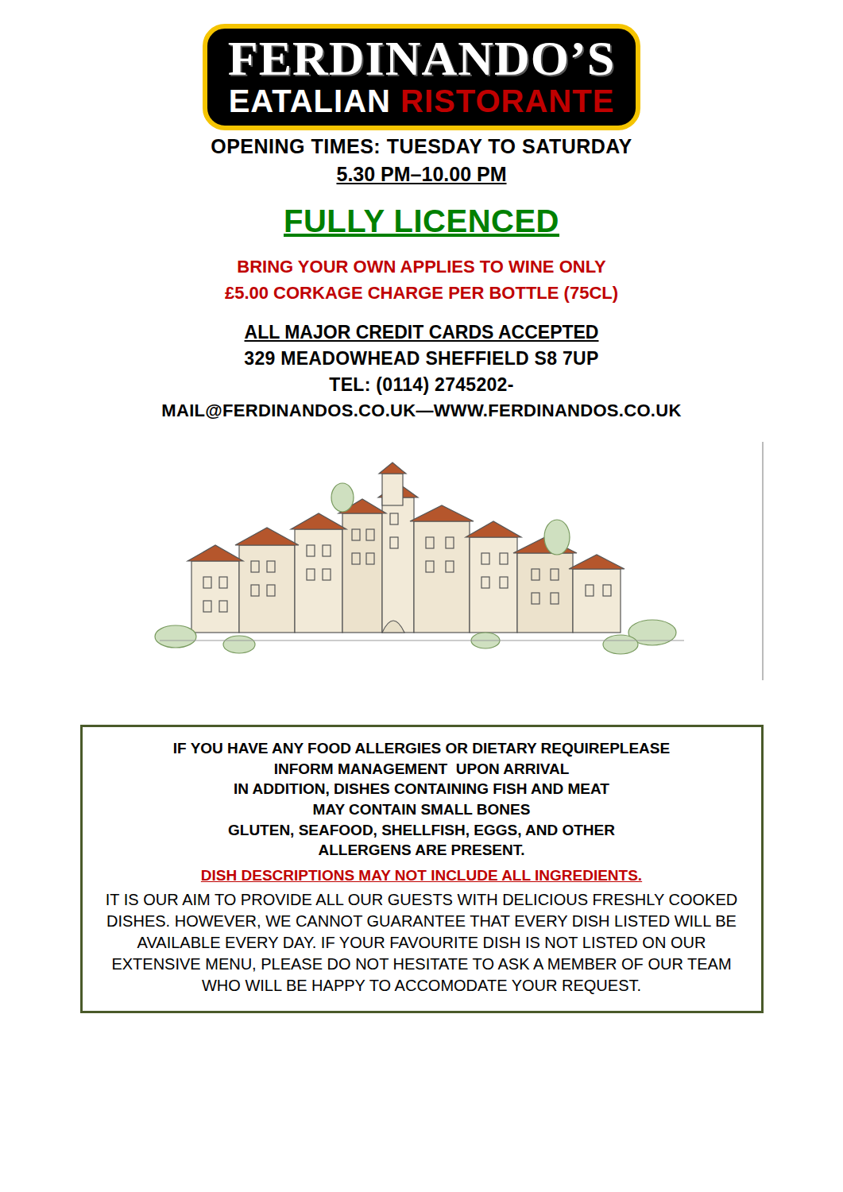FERDINANDO’S
EATALIAN RISTORANTE
OPENING TIMES: TUESDAY TO SATURDAY
5.30 PM–10.00 PM
FULLY LICENCED
BRING YOUR OWN APPLIES TO WINE ONLY
£5.00 CORKAGE CHARGE PER BOTTLE (75CL)
ALL MAJOR CREDIT CARDS ACCEPTED
329 MEADOWHEAD SHEFFIELD S8 7UP
TEL: (0114) 2745202-
MAIL@FERDINANDOS.CO.UK—WWW.FERDINANDOS.CO.UK
IF YOU HAVE ANY FOOD ALLERGIES OR DIETARY REQUIREPLEASE
INFORM MANAGEMENT UPON ARRIVAL
IN ADDITION, DISHES CONTAINING FISH AND MEAT
MAY CONTAIN SMALL BONES
GLUTEN, SEAFOOD, SHELLFISH, EGGS, AND OTHER
ALLERGENS ARE PRESENT.
DISH DESCRIPTIONS MAY NOT INCLUDE ALL INGREDIENTS.
IT IS OUR AIM TO PROVIDE ALL OUR GUESTS WITH DELICIOUS FRESHLY COOKED DISHES. HOWEVER, WE CANNOT GUARANTEE THAT EVERY DISH LISTED WILL BE AVAILABLE EVERY DAY. IF YOUR FAVOURITE DISH IS NOT LISTED ON OUR EXTENSIVE MENU, PLEASE DO NOT HESITATE TO ASK A MEMBER OF OUR TEAM WHO WILL BE HAPPY TO ACCOMODATE YOUR REQUEST.